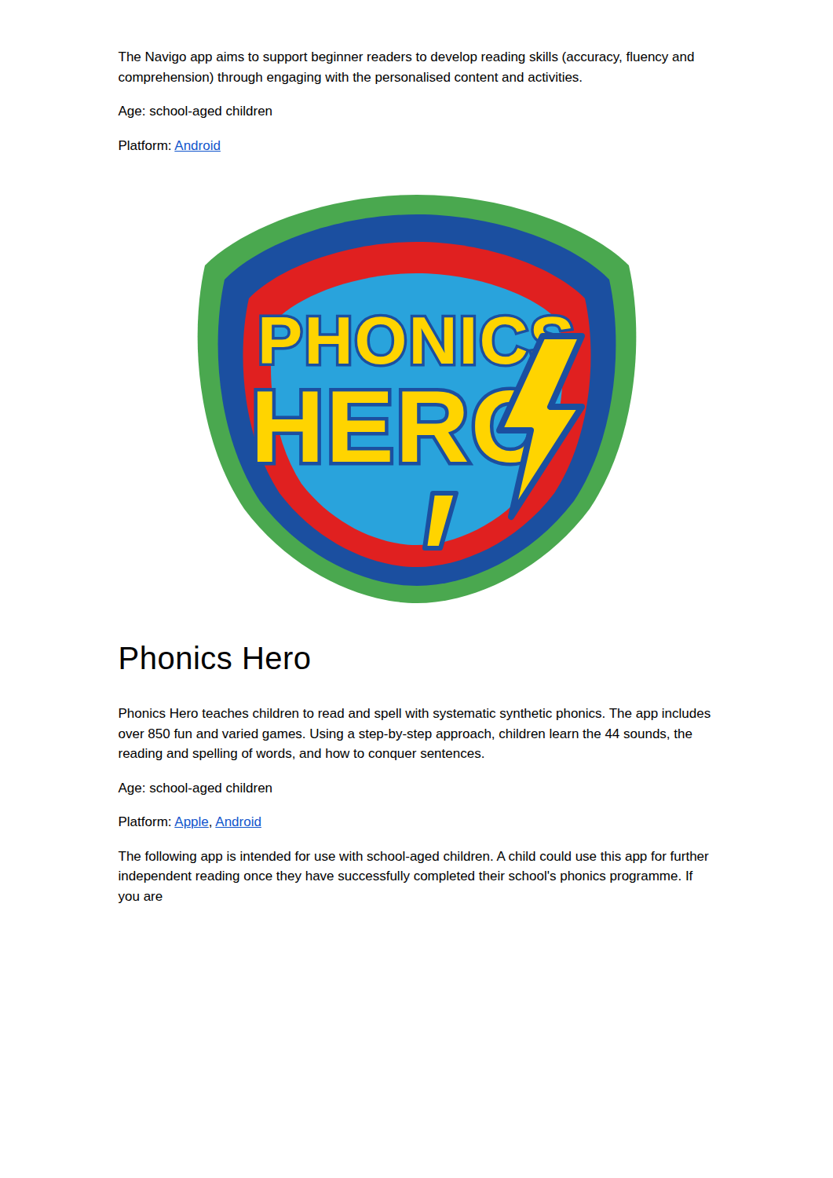The Navigo app aims to support beginner readers to develop reading skills (accuracy, fluency and comprehension) through engaging with the personalised content and activities.
Age: school-aged children
Platform: Android
PHONICS HERO
Phonics Hero
Phonics Hero teaches children to read and spell with systematic synthetic phonics. The app includes over 850 fun and varied games. Using a step-by-step approach, children learn the 44 sounds, the reading and spelling of words, and how to conquer sentences.
Age: school-aged children
Platform: Apple, Android
The following app is intended for use with school-aged children. A child could use this app for further independent reading once they have successfully completed their school's phonics programme. If you are